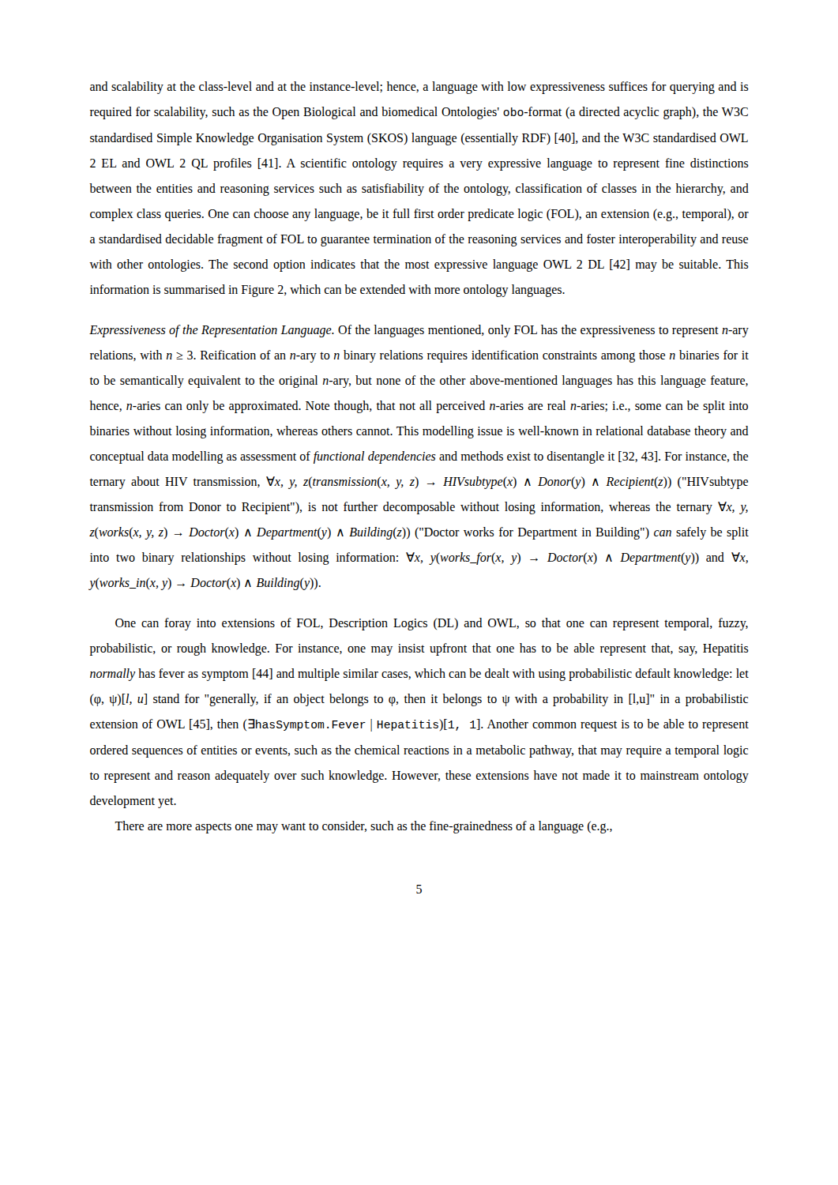and scalability at the class-level and at the instance-level; hence, a language with low expressiveness suffices for querying and is required for scalability, such as the Open Biological and biomedical Ontologies' obo-format (a directed acyclic graph), the W3C standardised Simple Knowledge Organisation System (SKOS) language (essentially RDF) [40], and the W3C standardised OWL 2 EL and OWL 2 QL profiles [41]. A scientific ontology requires a very expressive language to represent fine distinctions between the entities and reasoning services such as satisfiability of the ontology, classification of classes in the hierarchy, and complex class queries. One can choose any language, be it full first order predicate logic (FOL), an extension (e.g., temporal), or a standardised decidable fragment of FOL to guarantee termination of the reasoning services and foster interoperability and reuse with other ontologies. The second option indicates that the most expressive language OWL 2 DL [42] may be suitable. This information is summarised in Figure 2, which can be extended with more ontology languages.
Expressiveness of the Representation Language. Of the languages mentioned, only FOL has the expressiveness to represent n-ary relations, with n ≥ 3. Reification of an n-ary to n binary relations requires identification constraints among those n binaries for it to be semantically equivalent to the original n-ary, but none of the other above-mentioned languages has this language feature, hence, n-aries can only be approximated. Note though, that not all perceived n-aries are real n-aries; i.e., some can be split into binaries without losing information, whereas others cannot. This modelling issue is well-known in relational database theory and conceptual data modelling as assessment of functional dependencies and methods exist to disentangle it [32, 43]. For instance, the ternary about HIV transmission, ∀x, y, z(transmission(x, y, z) → HIVsubtype(x) ∧ Donor(y) ∧ Recipient(z)) ("HIVsubtype transmission from Donor to Recipient"), is not further decomposable without losing information, whereas the ternary ∀x, y, z(works(x, y, z) → Doctor(x) ∧ Department(y) ∧ Building(z)) ("Doctor works for Department in Building") can safely be split into two binary relationships without losing information: ∀x, y(works_for(x, y) → Doctor(x) ∧ Department(y)) and ∀x, y(works_in(x, y) → Doctor(x) ∧ Building(y)).
One can foray into extensions of FOL, Description Logics (DL) and OWL, so that one can represent temporal, fuzzy, probabilistic, or rough knowledge. For instance, one may insist upfront that one has to be able represent that, say, Hepatitis normally has fever as symptom [44] and multiple similar cases, which can be dealt with using probabilistic default knowledge: let (φ, ψ)[l, u] stand for "generally, if an object belongs to φ, then it belongs to ψ with a probability in [l,u]" in a probabilistic extension of OWL [45], then (∃hasSymptom.Fever | Hepatitis)[1, 1]. Another common request is to be able to represent ordered sequences of entities or events, such as the chemical reactions in a metabolic pathway, that may require a temporal logic to represent and reason adequately over such knowledge. However, these extensions have not made it to mainstream ontology development yet.
There are more aspects one may want to consider, such as the fine-grainedness of a language (e.g.,
5